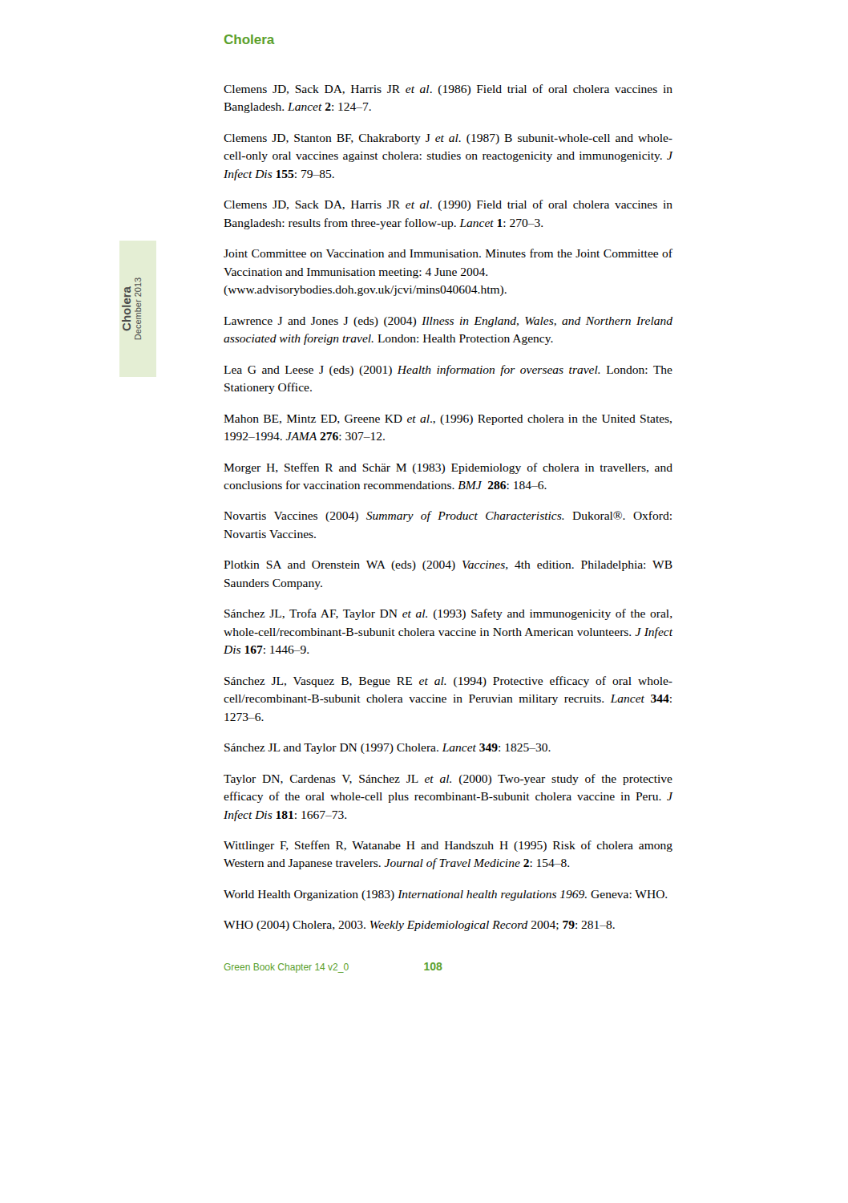Cholera December 2013
Cholera
Clemens JD, Sack DA, Harris JR et al. (1986) Field trial of oral cholera vaccines in Bangladesh. Lancet 2: 124–7.
Clemens JD, Stanton BF, Chakraborty J et al. (1987) B subunit-whole-cell and whole-cell-only oral vaccines against cholera: studies on reactogenicity and immunogenicity. J Infect Dis 155: 79–85.
Clemens JD, Sack DA, Harris JR et al. (1990) Field trial of oral cholera vaccines in Bangladesh: results from three-year follow-up. Lancet 1: 270–3.
Joint Committee on Vaccination and Immunisation. Minutes from the Joint Committee of Vaccination and Immunisation meeting: 4 June 2004.
(www.advisorybodies.doh.gov.uk/jcvi/mins040604.htm).
Lawrence J and Jones J (eds) (2004) Illness in England, Wales, and Northern Ireland associated with foreign travel. London: Health Protection Agency.
Lea G and Leese J (eds) (2001) Health information for overseas travel. London: The Stationery Office.
Mahon BE, Mintz ED, Greene KD et al., (1996) Reported cholera in the United States, 1992–1994. JAMA 276: 307–12.
Morger H, Steffen R and Schär M (1983) Epidemiology of cholera in travellers, and conclusions for vaccination recommendations. BMJ 286: 184–6.
Novartis Vaccines (2004) Summary of Product Characteristics. Dukoral®. Oxford: Novartis Vaccines.
Plotkin SA and Orenstein WA (eds) (2004) Vaccines, 4th edition. Philadelphia: WB Saunders Company.
Sánchez JL, Trofa AF, Taylor DN et al. (1993) Safety and immunogenicity of the oral, whole-cell/recombinant-B-subunit cholera vaccine in North American volunteers. J Infect Dis 167: 1446–9.
Sánchez JL, Vasquez B, Begue RE et al. (1994) Protective efficacy of oral whole-cell/recombinant-B-subunit cholera vaccine in Peruvian military recruits. Lancet 344: 1273–6.
Sánchez JL and Taylor DN (1997) Cholera. Lancet 349: 1825–30.
Taylor DN, Cardenas V, Sánchez JL et al. (2000) Two-year study of the protective efficacy of the oral whole-cell plus recombinant-B-subunit cholera vaccine in Peru. J Infect Dis 181: 1667–73.
Wittlinger F, Steffen R, Watanabe H and Handszuh H (1995) Risk of cholera among Western and Japanese travelers. Journal of Travel Medicine 2: 154–8.
World Health Organization (1983) International health regulations 1969. Geneva: WHO.
WHO (2004) Cholera, 2003. Weekly Epidemiological Record 2004; 79: 281–8.
Green Book Chapter 14 v2_0 108